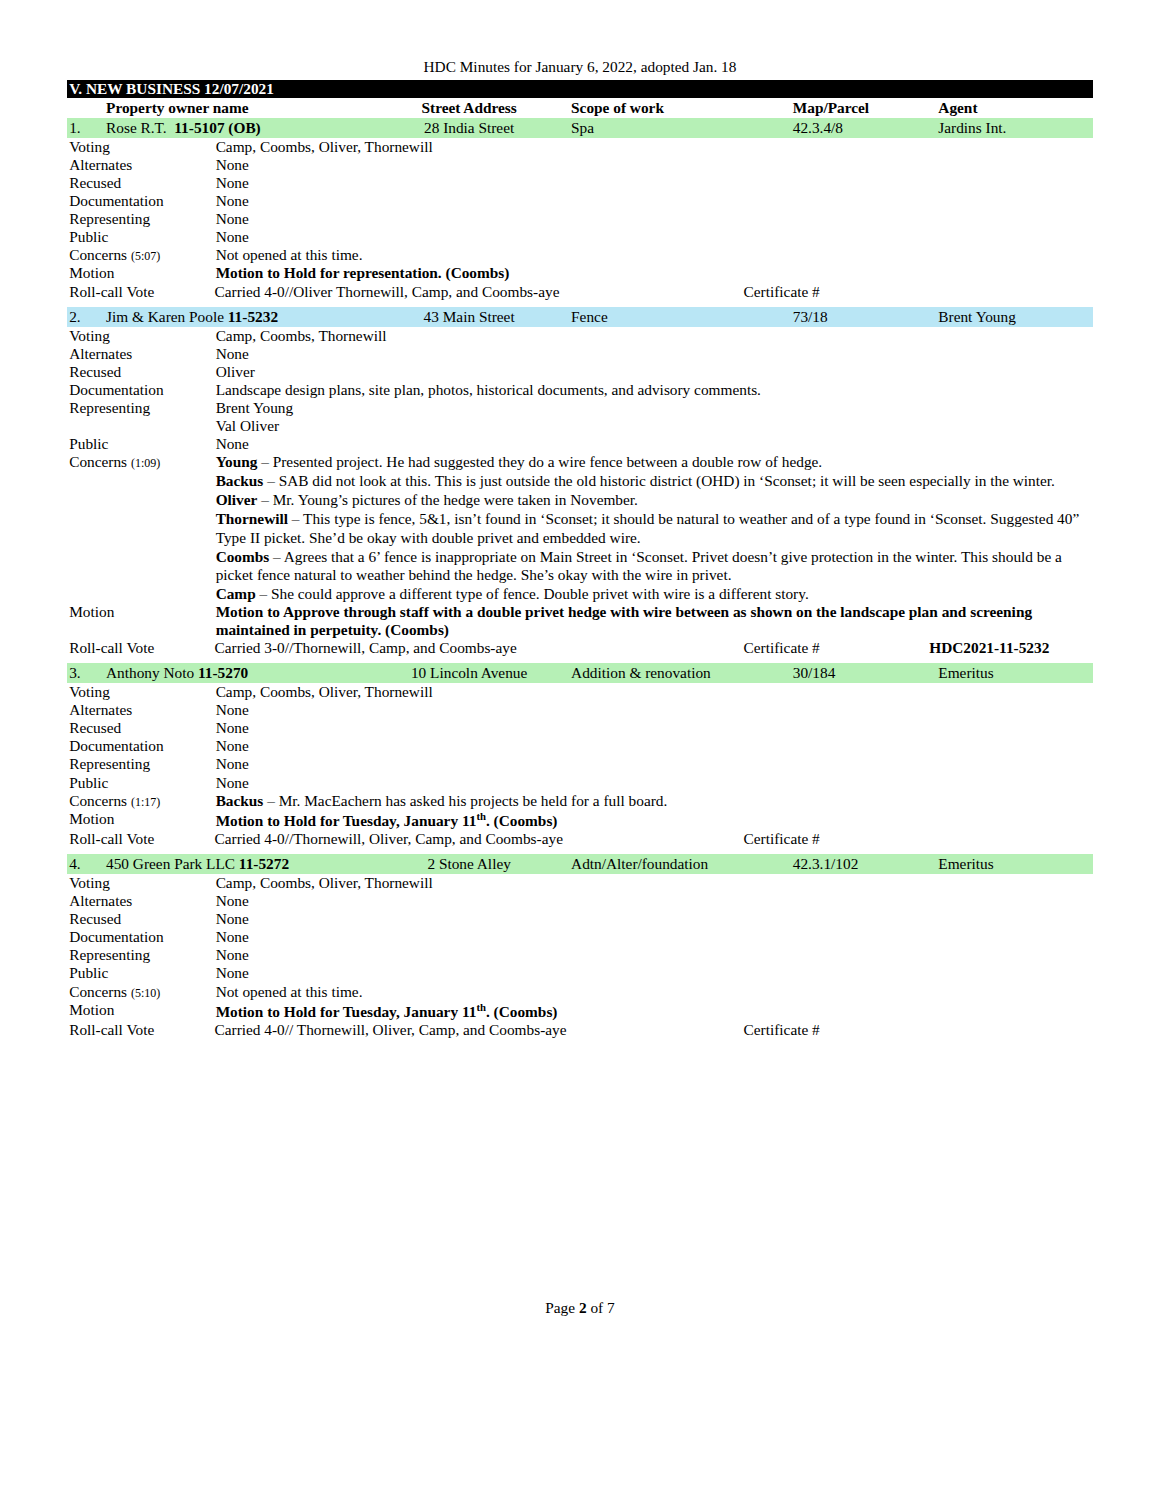HDC Minutes for January 6, 2022, adopted Jan. 18
| V. NEW BUSINESS 12/07/2021 |
| | Property owner name | Street Address | Scope of work | Map/Parcel | Agent |
| 1. | Rose R.T. 11-5107 (OB) | 28 India Street | Spa | 42.3.4/8 | Jardins Int. |
| Voting | Camp, Coombs, Oliver, Thornewill |
| Alternates | None |
| Recused | None |
| Documentation | None |
| Representing | None |
| Public | None |
| Concerns (5:07) | Not opened at this time. |
| Motion | Motion to Hold for representation. (Coombs) |
| Roll-call Vote | Carried 4-0//Oliver Thornewill, Camp, and Coombs-aye | Certificate # | |
| 2. | Jim & Karen Poole 11-5232 | 43 Main Street | Fence | 73/18 | Brent Young |
| Voting | Camp, Coombs, Thornewill |
| Alternates | None |
| Recused | Oliver |
| Documentation | Landscape design plans, site plan, photos, historical documents, and advisory comments. |
| Representing | Brent Young |
| | Val Oliver |
| Public | None |
| Concerns (1:09) | Young – Presented project. He had suggested they do a wire fence between a double row of hedge. Backus – SAB did not look at this. This is just outside the old historic district (OHD) in ‘Sconset; it will be seen especially in the winter. Oliver – Mr. Young’s pictures of the hedge were taken in November. Thornewill – This type is fence, 5&1, isn’t found in ‘Sconset; it should be natural to weather and of a type found in ‘Sconset. Suggested 40” Type II picket. She’d be okay with double privet and embedded wire. Coombs – Agrees that a 6’ fence is inappropriate on Main Street in ‘Sconset. Privet doesn’t give protection in the winter. This should be a picket fence natural to weather behind the hedge. She’s okay with the wire in privet. Camp – She could approve a different type of fence. Double privet with wire is a different story. |
| Motion | Motion to Approve through staff with a double privet hedge with wire between as shown on the landscape plan and screening maintained in perpetuity. (Coombs) |
| Roll-call Vote | Carried 3-0//Thornewill, Camp, and Coombs-aye | Certificate # | HDC2021-11-5232 |
| 3. | Anthony Noto 11-5270 | 10 Lincoln Avenue | Addition & renovation | 30/184 | Emeritus |
| Voting | Camp, Coombs, Oliver, Thornewill |
| Alternates | None |
| Recused | None |
| Documentation | None |
| Representing | None |
| Public | None |
| Concerns (1:17) | Backus – Mr. MacEachern has asked his projects be held for a full board. |
| Motion | Motion to Hold for Tuesday, January 11 th . (Coombs) |
| Roll-call Vote | Carried 4-0//Thornewill, Oliver, Camp, and Coombs-aye | Certificate # | |
| 4. | 450 Green Park LLC 11-5272 | 2 Stone Alley | Adtn/Alter/foundation | 42.3.1/102 | Emeritus |
| Voting | Camp, Coombs, Oliver, Thornewill |
| Alternates | None |
| Recused | None |
| Documentation | None |
| Representing | None |
| Public | None |
| Concerns (5:10) | Not opened at this time. |
| Motion | Motion to Hold for Tuesday, January 11 th . (Coombs) |
| Roll-call Vote | Carried 4-0// Thornewill, Oliver, Camp, and Coombs-aye | Certificate # | |
Page 2 of 7